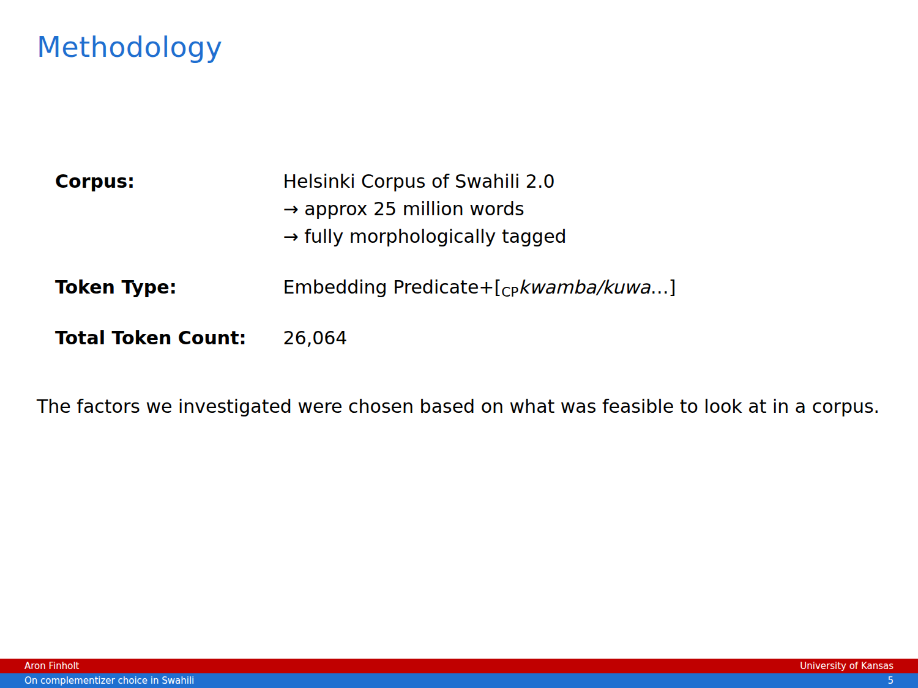Methodology
| Corpus: | Helsinki Corpus of Swahili 2.0 → approx 25 million words → fully morphologically tagged |
| Token Type: | Embedding Predicate+[ CP kwamba/kuwa …] |
| Total Token Count: | 26,064 |
The factors we investigated were chosen based on what was feasible to look at in a corpus.
Aron Finholt University of Kansas
On complementizer choice in Swahili 5